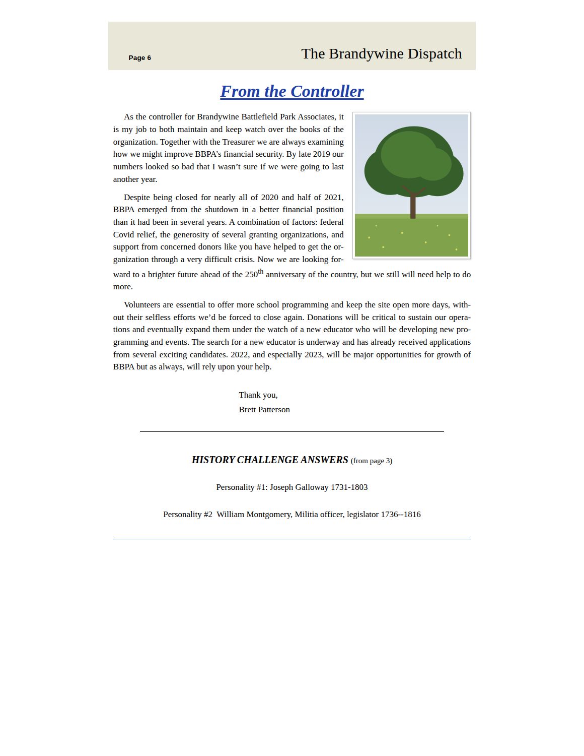Page 6
The Brandywine Dispatch
From the Controller
As the controller for Brandywine Battlefield Park Associates, it is my job to both maintain and keep watch over the books of the organization. Together with the Treasurer we are always examining how we might improve BBPA’s financial security. By late 2019 our numbers looked so bad that I wasn’t sure if we were going to last another year.
Despite being closed for nearly all of 2020 and half of 2021, BBPA emerged from the shutdown in a better financial position than it had been in several years. A combination of factors: federal Covid relief, the generosity of several granting organizations, and support from concerned donors like you have helped to get the organization through a very difficult crisis. Now we are looking forward to a brighter future ahead of the 250th anniversary of the country, but we still will need help to do more.
Volunteers are essential to offer more school programming and keep the site open more days, without their selfless efforts we’d be forced to close again. Donations will be critical to sustain our operations and eventually expand them under the watch of a new educator who will be developing new programming and events. The search for a new educator is underway and has already received applications from several exciting candidates. 2022, and especially 2023, will be major opportunities for growth of BBPA but as always, will rely upon your help.
Thank you,
Brett Patterson
HISTORY CHALLENGE ANSWERS (from page 3)
Personality #1: Joseph Galloway 1731-1803
Personality #2 William Montgomery, Militia officer, legislator 1736--1816